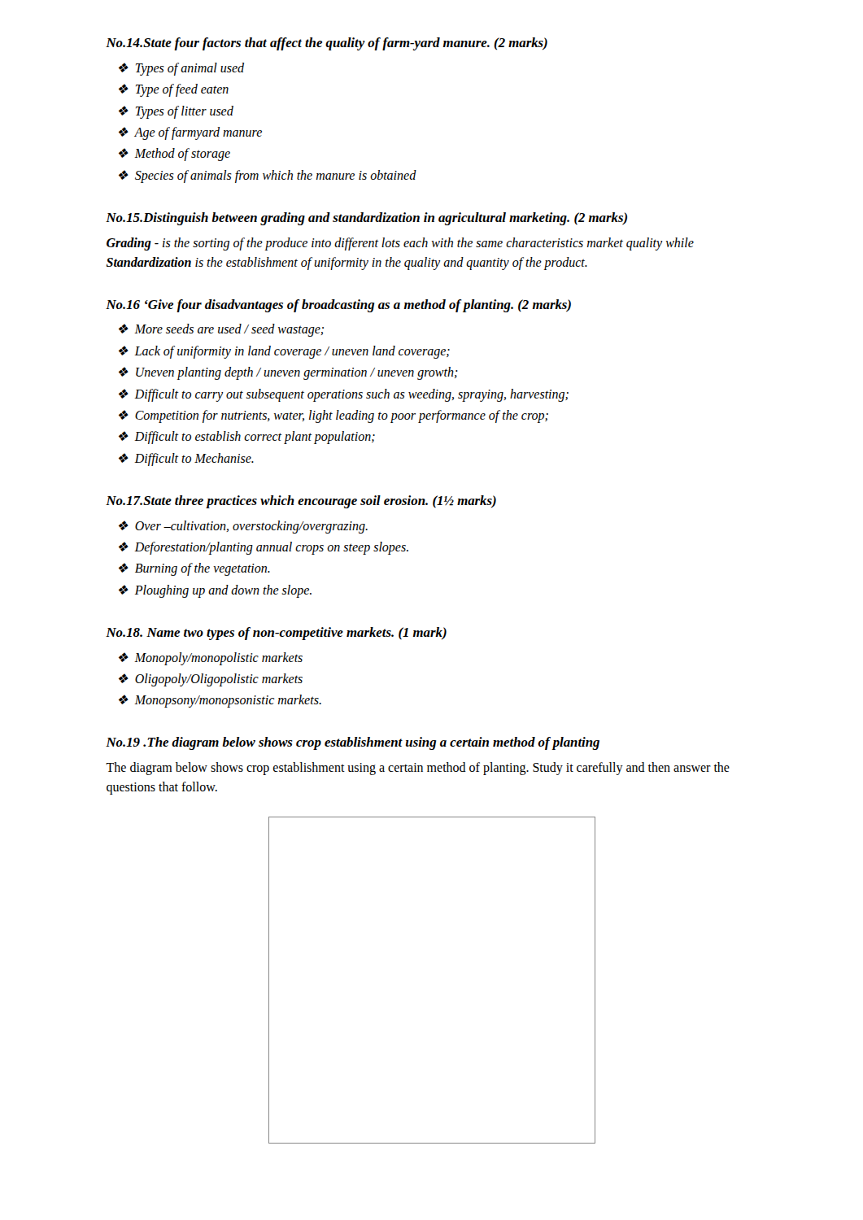No.14.State four factors that affect the quality of farm-yard manure. (2 marks)
Types of animal used
Type of feed eaten
Types of litter used
Age of farmyard manure
Method of storage
Species of animals from which the manure is obtained
No.15.Distinguish between grading and standardization in agricultural marketing. (2 marks)
Grading - is the sorting of the produce into different lots each with the same characteristics market quality while Standardization is the establishment of uniformity in the quality and quantity of the product.
No.16 ‘Give four disadvantages of broadcasting as a method of planting. (2 marks)
More seeds are used / seed wastage;
Lack of uniformity in land coverage / uneven land coverage;
Uneven planting depth / uneven germination / uneven growth;
Difficult to carry out subsequent operations such as weeding, spraying, harvesting;
Competition for nutrients, water, light leading to poor performance of the crop;
Difficult to establish correct plant population;
Difficult to Mechanise.
No.17.State three practices which encourage soil erosion. (1½ marks)
Over –cultivation, overstocking/overgrazing.
Deforestation/planting annual crops on steep slopes.
Burning of the vegetation.
Ploughing up and down the slope.
No.18. Name two types of non-competitive markets. (1 mark)
Monopoly/monopolistic markets
Oligopoly/Oligopolistic markets
Monopsony/monopsonistic markets.
No.19 .The diagram below shows crop establishment using a certain method of planting
The diagram below shows crop establishment using a certain method of planting. Study it carefully and then answer the questions that follow.